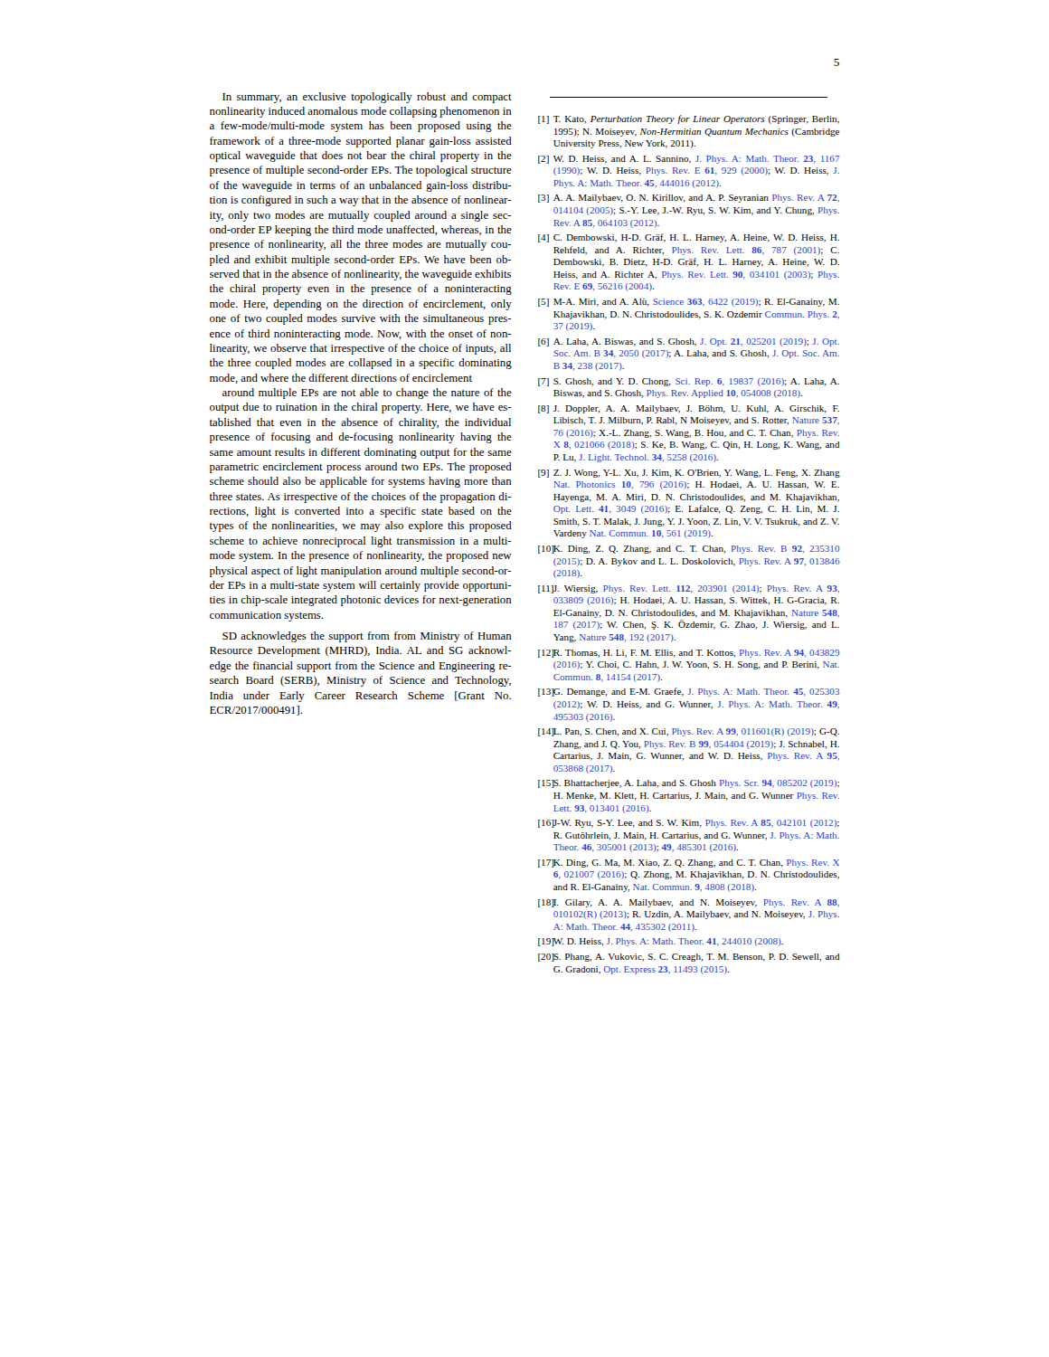5
In summary, an exclusive topologically robust and compact nonlinearity induced anomalous mode collapsing phenomenon in a few-mode/multi-mode system has been proposed using the framework of a three-mode supported planar gain-loss assisted optical waveguide that does not bear the chiral property in the presence of multiple second-order EPs. The topological structure of the waveguide in terms of an unbalanced gain-loss distribution is configured in such a way that in the absence of nonlinearity, only two modes are mutually coupled around a single second-order EP keeping the third mode unaffected, whereas, in the presence of nonlinearity, all the three modes are mutually coupled and exhibit multiple second-order EPs. We have been observed that in the absence of nonlinearity, the waveguide exhibits the chiral property even in the presence of a noninteracting mode. Here, depending on the direction of encirclement, only one of two coupled modes survive with the simultaneous presence of third noninteracting mode. Now, with the onset of nonlinearity, we observe that irrespective of the choice of inputs, all the three coupled modes are collapsed in a specific dominating mode, and where the different directions of encirclement
around multiple EPs are not able to change the nature of the output due to ruination in the chiral property. Here, we have established that even in the absence of chirality, the individual presence of focusing and de-focusing nonlinearity having the same amount results in different dominating output for the same parametric encirclement process around two EPs. The proposed scheme should also be applicable for systems having more than three states. As irrespective of the choices of the propagation directions, light is converted into a specific state based on the types of the nonlinearities, we may also explore this proposed scheme to achieve nonreciprocal light transmission in a multi-mode system. In the presence of nonlinearity, the proposed new physical aspect of light manipulation around multiple second-order EPs in a multi-state system will certainly provide opportunities in chip-scale integrated photonic devices for next-generation communication systems.
SD acknowledges the support from from Ministry of Human Resource Development (MHRD), India. AL and SG acknowledge the financial support from the Science and Engineering research Board (SERB), Ministry of Science and Technology, India under Early Career Research Scheme [Grant No. ECR/2017/000491].
T. Kato, Perturbation Theory for Linear Operators (Springer, Berlin, 1995); N. Moiseyev, Non-Hermitian Quantum Mechanics (Cambridge University Press, New York, 2011).
W. D. Heiss, and A. L. Sannino, J. Phys. A: Math. Theor. 23, 1167 (1990); W. D. Heiss, Phys. Rev. E 61, 929 (2000); W. D. Heiss, J. Phys. A: Math. Theor. 45, 444016 (2012).
A. A. Mailybaev, O. N. Kirillov, and A. P. Seyranian Phys. Rev. A 72, 014104 (2005); S.-Y. Lee, J.-W. Ryu, S. W. Kim, and Y. Chung, Phys. Rev. A 85, 064103 (2012).
C. Dembowski, H-D. Gräf, H. L. Harney, A. Heine, W. D. Heiss, H. Rehfeld, and A. Richter, Phys. Rev. Lett. 86, 787 (2001); C. Dembowski, B. Dietz, H-D. Gräf, H. L. Harney, A. Heine, W. D. Heiss, and A. Richter A, Phys. Rev. Lett. 90, 034101 (2003); Phys. Rev. E 69, 56216 (2004).
M-A. Miri, and A. Alù, Science 363, 6422 (2019); R. El-Ganainy, M. Khajavikhan, D. N. Christodoulides, S. K. Ozdemir Commun. Phys. 2, 37 (2019).
A. Laha, A. Biswas, and S. Ghosh, J. Opt. 21, 025201 (2019); J. Opt. Soc. Am. B 34, 2050 (2017); A. Laha, and S. Ghosh, J. Opt. Soc. Am. B 34, 238 (2017).
S. Ghosh, and Y. D. Chong, Sci. Rep. 6, 19837 (2016); A. Laha, A. Biswas, and S. Ghosh, Phys. Rev. Applied 10, 054008 (2018).
J. Doppler, A. A. Mailybaev, J. Böhm, U. Kuhl, A. Girschik, F. Libisch, T. J. Milburn, P. Rabl, N Moiseyev, and S. Rotter, Nature 537, 76 (2016); X.-L. Zhang, S. Wang, B. Hou, and C. T. Chan, Phys. Rev. X 8, 021066 (2018); S. Ke, B. Wang, C. Qin, H. Long, K. Wang, and P. Lu, J. Light. Technol. 34, 5258 (2016).
Z. J. Wong, Y-L. Xu, J. Kim, K. O'Brien, Y. Wang, L. Feng, X. Zhang Nat. Photonics 10, 796 (2016); H. Hodaei, A. U. Hassan, W. E. Hayenga, M. A. Miri, D. N. Christodoulides, and M. Khajavikhan, Opt. Lett. 41, 3049 (2016); E. Lafalce, Q. Zeng, C. H. Lin, M. J. Smith, S. T. Malak, J. Jung, Y. J. Yoon, Z. Lin, V. V. Tsukruk, and Z. V. Vardeny Nat. Commun. 10, 561 (2019).
K. Ding, Z. Q. Zhang, and C. T. Chan, Phys. Rev. B 92, 235310 (2015); D. A. Bykov and L. L. Doskolovich, Phys. Rev. A 97, 013846 (2018).
J. Wiersig, Phys. Rev. Lett. 112, 203901 (2014); Phys. Rev. A 93, 033809 (2016); H. Hodaei, A. U. Hassan, S. Wittek, H. G-Gracia, R. El-Ganainy, D. N. Christodoulides, and M. Khajavikhan, Nature 548, 187 (2017); W. Chen, Ş. K. Özdemir, G. Zhao, J. Wiersig, and L. Yang, Nature 548, 192 (2017).
R. Thomas, H. Li, F. M. Ellis, and T. Kottos, Phys. Rev. A 94, 043829 (2016); Y. Choi, C. Hahn, J. W. Yoon, S. H. Song, and P. Berini, Nat. Commun. 8, 14154 (2017).
G. Demange, and E-M. Graefe, J. Phys. A: Math. Theor. 45, 025303 (2012); W. D. Heiss, and G. Wunner, J. Phys. A: Math. Theor. 49, 495303 (2016).
L. Pan, S. Chen, and X. Cui, Phys. Rev. A 99, 011601(R) (2019); G-Q. Zhang, and J. Q. You, Phys. Rev. B 99, 054404 (2019); J. Schnabel, H. Cartarius, J. Main, G. Wunner, and W. D. Heiss, Phys. Rev. A 95, 053868 (2017).
S. Bhattacherjee, A. Laha, and S. Ghosh Phys. Scr. 94, 085202 (2019); H. Menke, M. Klett, H. Cartarius, J. Main, and G. Wunner Phys. Rev. Lett. 93, 013401 (2016).
J-W. Ryu, S-Y. Lee, and S. W. Kim, Phys. Rev. A 85, 042101 (2012); R. Gutöhrlein, J. Main, H. Cartarius, and G. Wunner, J. Phys. A: Math. Theor. 46, 305001 (2013); 49, 485301 (2016).
K. Ding, G. Ma, M. Xiao, Z. Q. Zhang, and C. T. Chan, Phys. Rev. X 6, 021007 (2016); Q. Zhong, M. Khajavikhan, D. N. Christodoulides, and R. El-Ganainy, Nat. Commun. 9, 4808 (2018).
I. Gilary, A. A. Mailybaev, and N. Moiseyev, Phys. Rev. A 88, 010102(R) (2013); R. Uzdin, A. Mailybaev, and N. Moiseyev, J. Phys. A: Math. Theor. 44, 435302 (2011).
W. D. Heiss, J. Phys. A: Math. Theor. 41, 244010 (2008).
S. Phang, A. Vukovic, S. C. Creagh, T. M. Benson, P. D. Sewell, and G. Gradoni, Opt. Express 23, 11493 (2015).